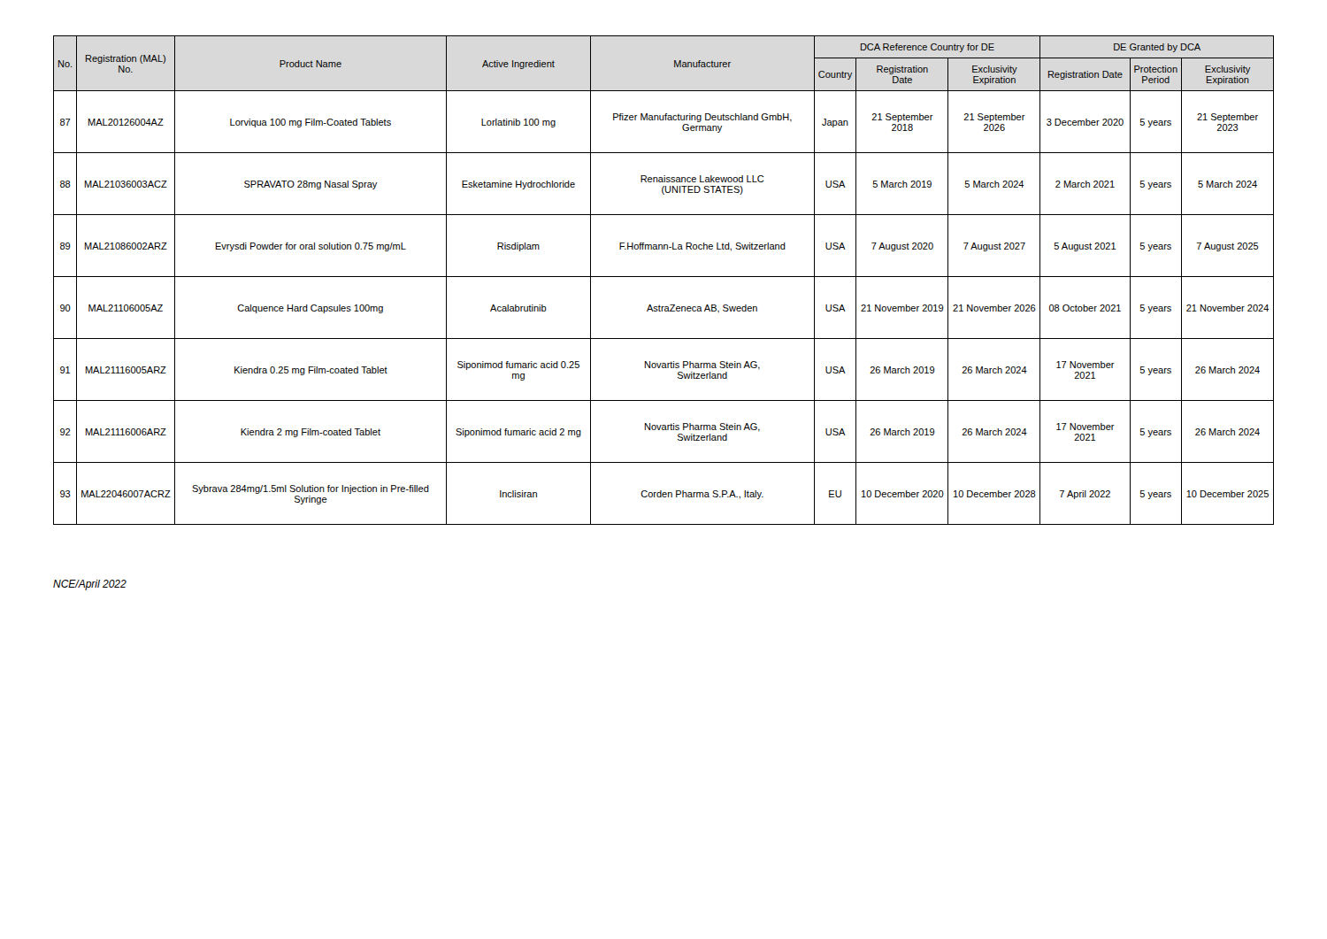| No. | Registration (MAL) No. | Product Name | Active Ingredient | Manufacturer | DCA Reference Country for DE | DE Granted by DCA |
| --- | --- | --- | --- | --- | --- | --- |
| Country | Registration Date | Exclusivity Expiration | Registration Date | Protection Period | Exclusivity Expiration |
| 87 | MAL20126004AZ | Lorviqua 100 mg Film-Coated Tablets | Lorlatinib 100 mg | Pfizer Manufacturing Deutschland GmbH, Germany | Japan | 21 September 2018 | 21 September 2026 | 3 December 2020 | 5 years | 21 September 2023 |
| 88 | MAL21036003ACZ | SPRAVATO 28mg Nasal Spray | Esketamine Hydrochloride | Renaissance Lakewood LLC (UNITED STATES) | USA | 5 March 2019 | 5 March 2024 | 2 March 2021 | 5 years | 5 March 2024 |
| 89 | MAL21086002ARZ | Evrysdi Powder for oral solution 0.75 mg/mL | Risdiplam | F.Hoffmann-La Roche Ltd, Switzerland | USA | 7 August 2020 | 7 August 2027 | 5 August 2021 | 5 years | 7 August 2025 |
| 90 | MAL21106005AZ | Calquence Hard Capsules 100mg | Acalabrutinib | AstraZeneca AB, Sweden | USA | 21 November 2019 | 21 November 2026 | 08 October 2021 | 5 years | 21 November 2024 |
| 91 | MAL21116005ARZ | Kiendra 0.25 mg Film-coated Tablet | Siponimod fumaric acid 0.25 mg | Novartis Pharma Stein AG, Switzerland | USA | 26 March 2019 | 26 March 2024 | 17 November 2021 | 5 years | 26 March 2024 |
| 92 | MAL21116006ARZ | Kiendra 2 mg Film-coated Tablet | Siponimod fumaric acid 2 mg | Novartis Pharma Stein AG, Switzerland | USA | 26 March 2019 | 26 March 2024 | 17 November 2021 | 5 years | 26 March 2024 |
| 93 | MAL22046007ACRZ | Sybrava 284mg/1.5ml Solution for Injection in Pre-filled Syringe | Inclisiran | Corden Pharma S.P.A., Italy. | EU | 10 December 2020 | 10 December 2028 | 7 April 2022 | 5 years | 10 December 2025 |
NCE/April 2022